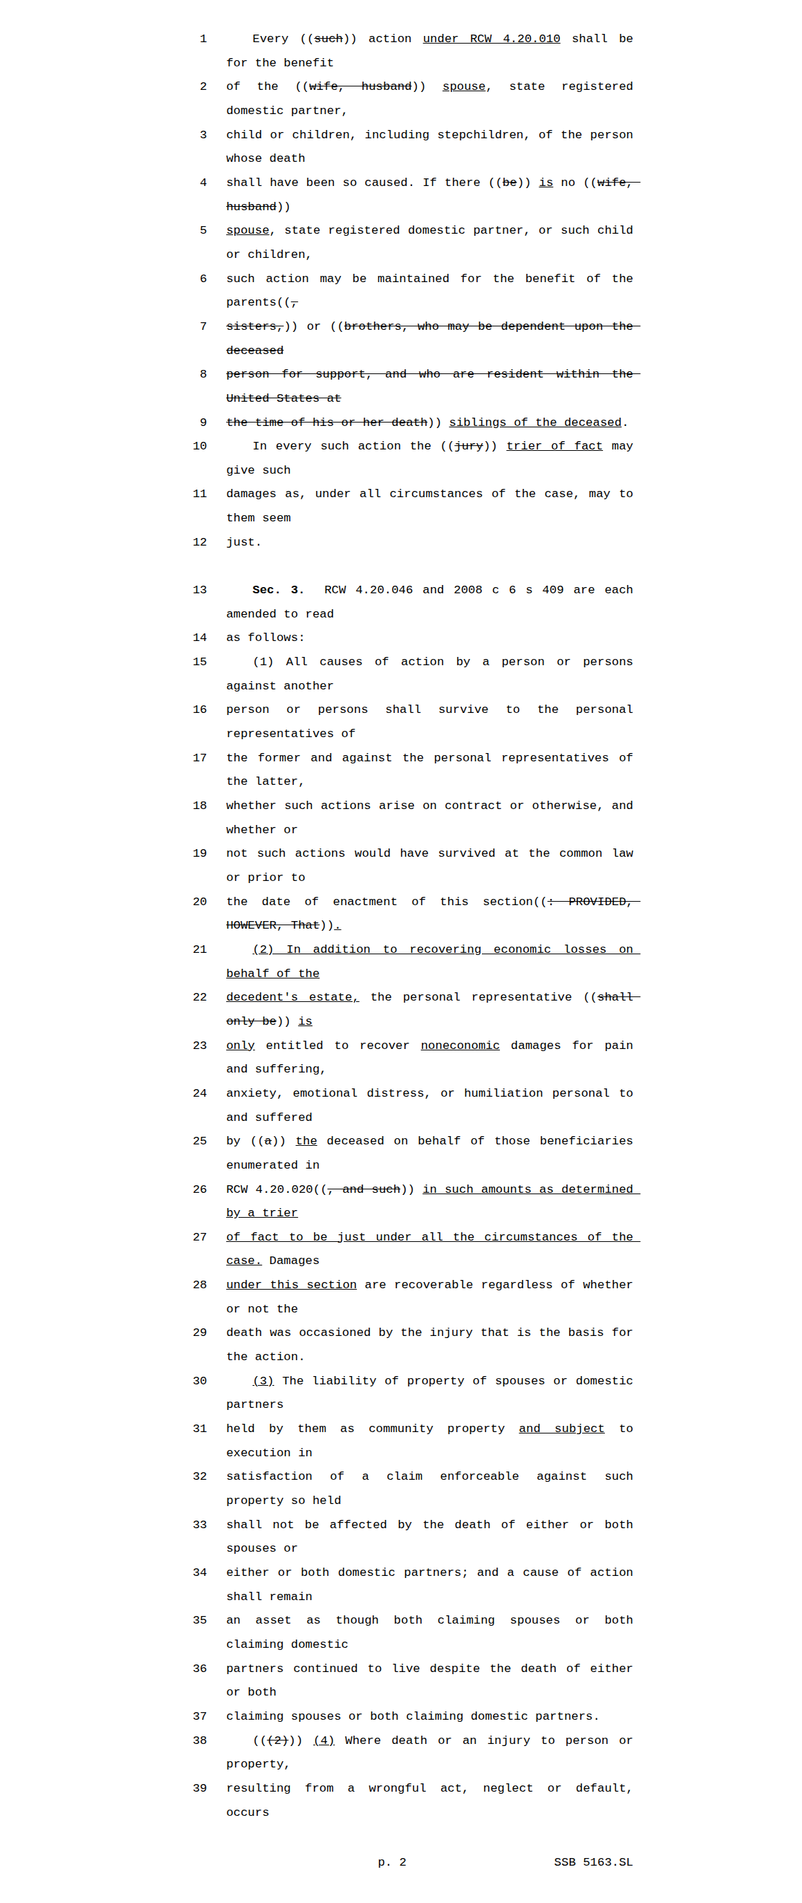1 Every ((such)) action under RCW 4.20.010 shall be for the benefit
2 of the ((wife, husband)) spouse, state registered domestic partner,
3 child or children, including stepchildren, of the person whose death
4 shall have been so caused. If there ((be)) is no ((wife, husband))
5 spouse, state registered domestic partner, or such child or children,
6 such action may be maintained for the benefit of the parents((,
7 sisters,)) or ((brothers, who may be dependent upon the deceased
8 person for support, and who are resident within the United States at
9 the time of his or her death)) siblings of the deceased.
10 In every such action the ((jury)) trier of fact may give such
11 damages as, under all circumstances of the case, may to them seem
12 just.
13 Sec. 3. RCW 4.20.046 and 2008 c 6 s 409 are each amended to read
14 as follows:
15 (1) All causes of action by a person or persons against another
16 person or persons shall survive to the personal representatives of
17 the former and against the personal representatives of the latter,
18 whether such actions arise on contract or otherwise, and whether or
19 not such actions would have survived at the common law or prior to
20 the date of enactment of this section((: PROVIDED, HOWEVER, That)).
21 (2) In addition to recovering economic losses on behalf of the
22 decedent's estate, the personal representative ((shall only be)) is
23 only entitled to recover noneconomic damages for pain and suffering,
24 anxiety, emotional distress, or humiliation personal to and suffered
25 by ((a)) the deceased on behalf of those beneficiaries enumerated in
26 RCW 4.20.020((, and such)) in such amounts as determined by a trier
27 of fact to be just under all the circumstances of the case. Damages
28 under this section are recoverable regardless of whether or not the
29 death was occasioned by the injury that is the basis for the action.
30 (3) The liability of property of spouses or domestic partners
31 held by them as community property and subject to execution in
32 satisfaction of a claim enforceable against such property so held
33 shall not be affected by the death of either or both spouses or
34 either or both domestic partners; and a cause of action shall remain
35 an asset as though both claiming spouses or both claiming domestic
36 partners continued to live despite the death of either or both
37 claiming spouses or both claiming domestic partners.
38 (((2))) (4) Where death or an injury to person or property,
39 resulting from a wrongful act, neglect or default, occurs
p. 2 SSB 5163.SL